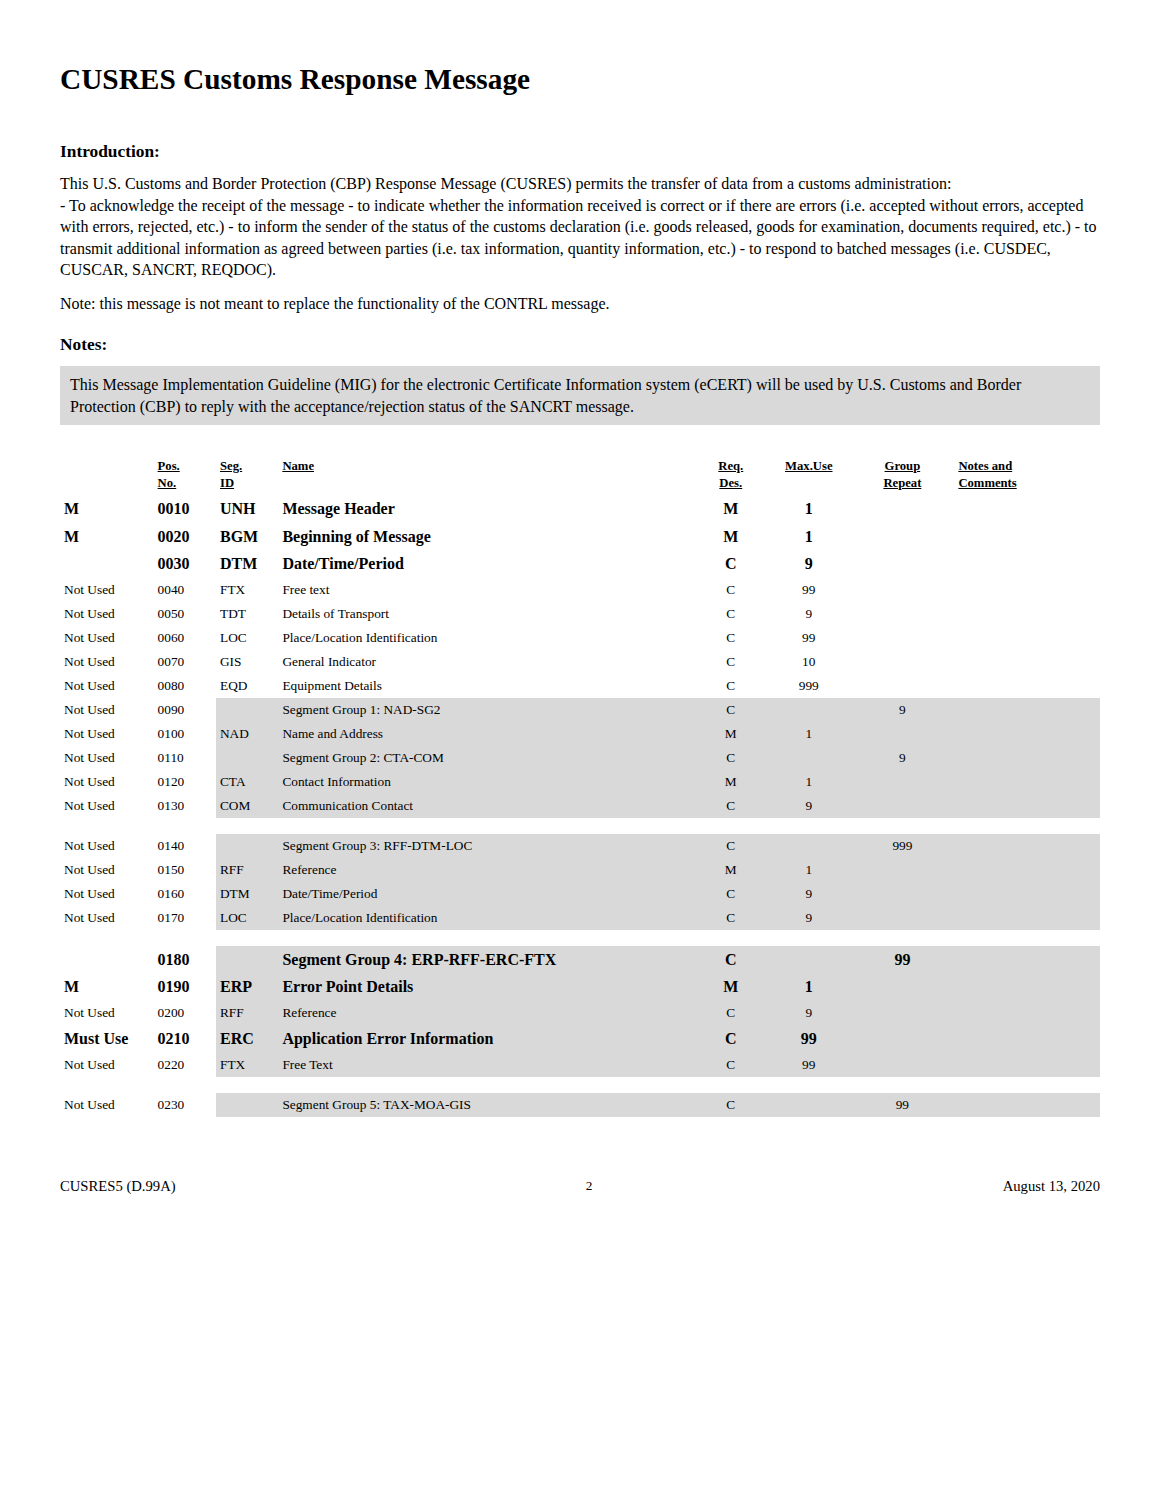CUSRES Customs Response Message
Introduction:
This U.S. Customs and Border Protection (CBP) Response Message (CUSRES) permits the transfer of data from a customs administration:
- To acknowledge the receipt of the message - to indicate whether the information received is correct or if there are errors (i.e. accepted without errors, accepted with errors, rejected, etc.) - to inform the sender of the status of the customs declaration (i.e. goods released, goods for examination, documents required, etc.) - to transmit additional information as agreed between parties (i.e. tax information, quantity information, etc.) - to respond to batched messages (i.e. CUSDEC, CUSCAR, SANCRT, REQDOC).
Note: this message is not meant to replace the functionality of the CONTRL message.
Notes:
This Message Implementation Guideline (MIG) for the electronic Certificate Information system (eCERT) will be used by U.S. Customs and Border Protection (CBP) to reply with the acceptance/rejection status of the SANCRT message.
| | Pos. No. | Seg. ID | Name | Req. Des. | Max.Use | Group Repeat | Notes and Comments |
| M | 0010 | UNH | Message Header | M | 1 | | |
| M | 0020 | BGM | Beginning of Message | M | 1 | | |
| | 0030 | DTM | Date/Time/Period | C | 9 | | |
| Not Used | 0040 | FTX | Free text | C | 99 | | |
| Not Used | 0050 | TDT | Details of Transport | C | 9 | | |
| Not Used | 0060 | LOC | Place/Location Identification | C | 99 | | |
| Not Used | 0070 | GIS | General Indicator | C | 10 | | |
| Not Used | 0080 | EQD | Equipment Details | C | 999 | | |
| Not Used | 0090 | | Segment Group 1: NAD-SG2 | C | | 9 | |
| Not Used | 0100 | NAD | Name and Address | M | 1 | | |
| Not Used | 0110 | | Segment Group 2: CTA-COM | C | | 9 | |
| Not Used | 0120 | CTA | Contact Information | M | 1 | | |
| Not Used | 0130 | COM | Communication Contact | C | 9 | | |
| Not Used | 0140 | | Segment Group 3: RFF-DTM-LOC | C | | 999 | |
| Not Used | 0150 | RFF | Reference | M | 1 | | |
| Not Used | 0160 | DTM | Date/Time/Period | C | 9 | | |
| Not Used | 0170 | LOC | Place/Location Identification | C | 9 | | |
| | 0180 | | Segment Group 4: ERP-RFF-ERC-FTX | C | | 99 | |
| M | 0190 | ERP | Error Point Details | M | 1 | | |
| Not Used | 0200 | RFF | Reference | C | 9 | | |
| Must Use | 0210 | ERC | Application Error Information | C | 99 | | |
| Not Used | 0220 | FTX | Free Text | C | 99 | | |
| Not Used | 0230 | | Segment Group 5: TAX-MOA-GIS | C | | 99 | |
CUSRES5 (D.99A)
2
August 13, 2020